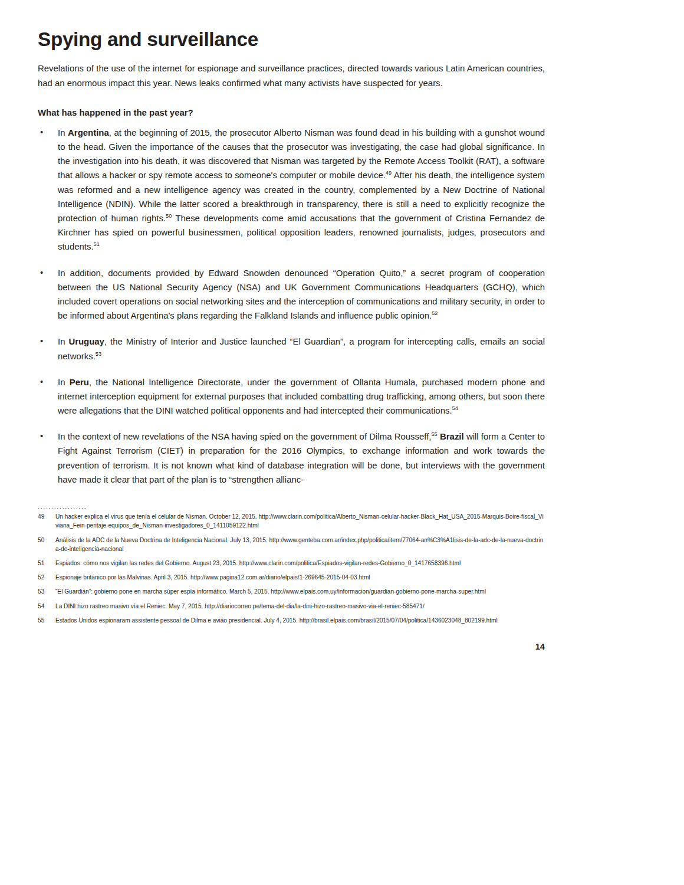Spying and surveillance
Revelations of the use of the internet for espionage and surveillance practices, directed towards various Latin American countries, had an enormous impact this year. News leaks confirmed what many activists have suspected for years.
What has happened in the past year?
In Argentina, at the beginning of 2015, the prosecutor Alberto Nisman was found dead in his building with a gunshot wound to the head. Given the importance of the causes that the prosecutor was investigating, the case had global significance. In the investigation into his death, it was discovered that Nisman was targeted by the Remote Access Toolkit (RAT), a software that allows a hacker or spy remote access to someone's computer or mobile device.49 After his death, the intelligence system was reformed and a new intelligence agency was created in the country, complemented by a New Doctrine of National Intelligence (NDIN). While the latter scored a breakthrough in transparency, there is still a need to explicitly recognize the protection of human rights.50 These developments come amid accusations that the government of Cristina Fernandez de Kirchner has spied on powerful businessmen, political opposition leaders, renowned journalists, judges, prosecutors and students.51
In addition, documents provided by Edward Snowden denounced “Operation Quito,” a secret program of cooperation between the US National Security Agency (NSA) and UK Government Communications Headquarters (GCHQ), which included covert operations on social networking sites and the interception of communications and military security, in order to be informed about Argentina's plans regarding the Falkland Islands and influence public opinion.52
In Uruguay, the Ministry of Interior and Justice launched “El Guardian”, a program for intercepting calls, emails an social networks.53
In Peru, the National Intelligence Directorate, under the government of Ollanta Humala, purchased modern phone and internet interception equipment for external purposes that included combatting drug trafficking, among others, but soon there were allegations that the DINI watched political opponents and had intercepted their communications.54
In the context of new revelations of the NSA having spied on the government of Dilma Rousseff,55 Brazil will form a Center to Fight Against Terrorism (CIET) in preparation for the 2016 Olympics, to exchange information and work towards the prevention of terrorism. It is not known what kind of database integration will be done, but interviews with the government have made it clear that part of the plan is to “strengthen allianc-
..................
Un hacker explica el virus que tenía el celular de Nisman. October 12, 2015. http://www.clarin.com/politica/Alberto_Nisman-celular-hacker-Black_Hat_USA_2015-Marquis-Boire-fiscal_Viviana_Fein-peritaje-equipos_de_Nisman-investigadores_0_1411059122.html
Análisis de la ADC de la Nueva Doctrina de Inteligencia Nacional. July 13, 2015. http://www.genteba.com.ar/index.php/politica/item/77064-an%C3%A1lisis-de-la-adc-de-la-nueva-doctrina-de-inteligencia-nacional
Espiados: cómo nos vigilan las redes del Gobierno. August 23, 2015. http://www.clarin.com/politica/Espiados-vigilan-redes-Gobierno_0_1417658396.html
Espionaje británico por las Malvinas. April 3, 2015. http://www.pagina12.com.ar/diario/elpais/1-269645-2015-04-03.html
“El Guardián”: gobierno pone en marcha súper espía informático. March 5, 2015. http://www.elpais.com.uy/informacion/guardian-gobierno-pone-marcha-super.html
La DINI hizo rastreo masivo vía el Reniec. May 7, 2015. http://diariocorreo.pe/tema-del-dia/la-dini-hizo-rastreo-masivo-via-el-reniec-585471/
Estados Unidos espionaram assistente pessoal de Dilma e avião presidencial. July 4, 2015. http://brasil.elpais.com/brasil/2015/07/04/politica/1436023048_802199.html
14